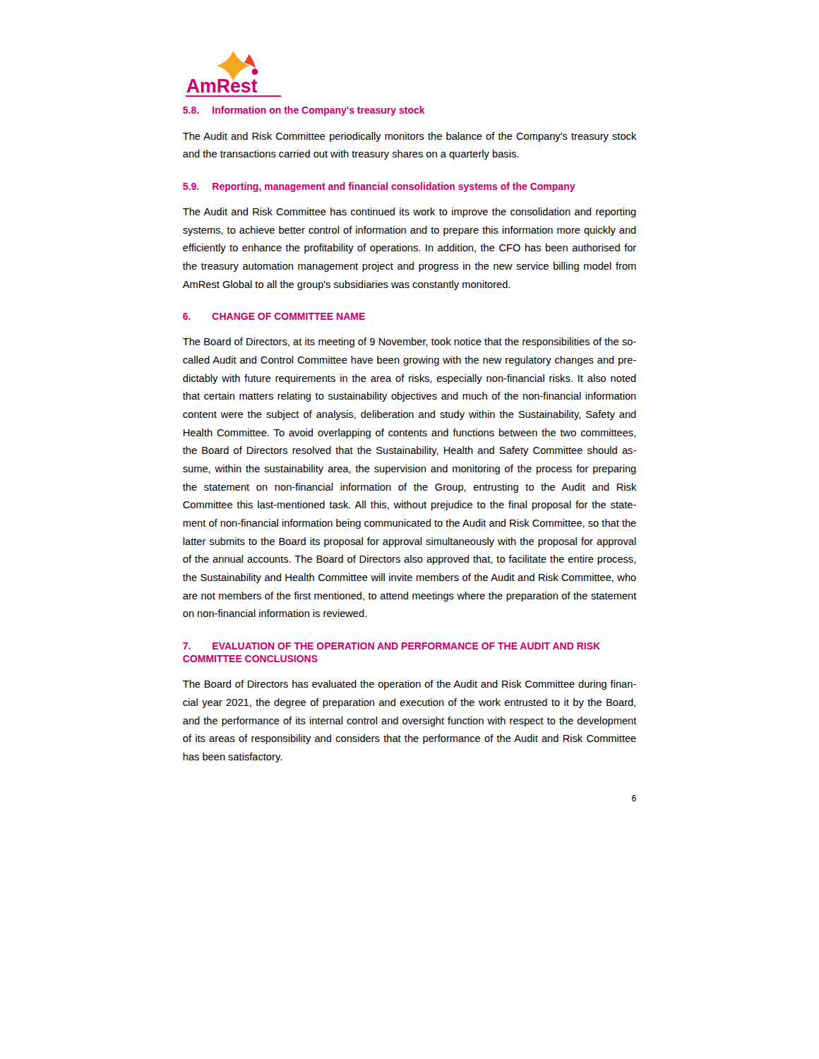5.8. Information on the Company's treasury stock
The Audit and Risk Committee periodically monitors the balance of the Company's treasury stock and the transactions carried out with treasury shares on a quarterly basis.
5.9. Reporting, management and financial consolidation systems of the Company
The Audit and Risk Committee has continued its work to improve the consolidation and reporting systems, to achieve better control of information and to prepare this information more quickly and efficiently to enhance the profitability of operations. In addition, the CFO has been authorised for the treasury automation management project and progress in the new service billing model from AmRest Global to all the group's subsidiaries was constantly monitored.
6. CHANGE OF COMMITTEE NAME
The Board of Directors, at its meeting of 9 November, took notice that the responsibilities of the so-called Audit and Control Committee have been growing with the new regulatory changes and predictably with future requirements in the area of risks, especially non-financial risks. It also noted that certain matters relating to sustainability objectives and much of the non-financial information content were the subject of analysis, deliberation and study within the Sustainability, Safety and Health Committee. To avoid overlapping of contents and functions between the two committees, the Board of Directors resolved that the Sustainability, Health and Safety Committee should assume, within the sustainability area, the supervision and monitoring of the process for preparing the statement on non-financial information of the Group, entrusting to the Audit and Risk Committee this last-mentioned task. All this, without prejudice to the final proposal for the statement of non-financial information being communicated to the Audit and Risk Committee, so that the latter submits to the Board its proposal for approval simultaneously with the proposal for approval of the annual accounts. The Board of Directors also approved that, to facilitate the entire process, the Sustainability and Health Committee will invite members of the Audit and Risk Committee, who are not members of the first mentioned, to attend meetings where the preparation of the statement on non-financial information is reviewed.
7. EVALUATION OF THE OPERATION AND PERFORMANCE OF THE AUDIT AND RISK COMMITTEE CONCLUSIONS
The Board of Directors has evaluated the operation of the Audit and Risk Committee during financial year 2021, the degree of preparation and execution of the work entrusted to it by the Board, and the performance of its internal control and oversight function with respect to the development of its areas of responsibility and considers that the performance of the Audit and Risk Committee has been satisfactory.
6